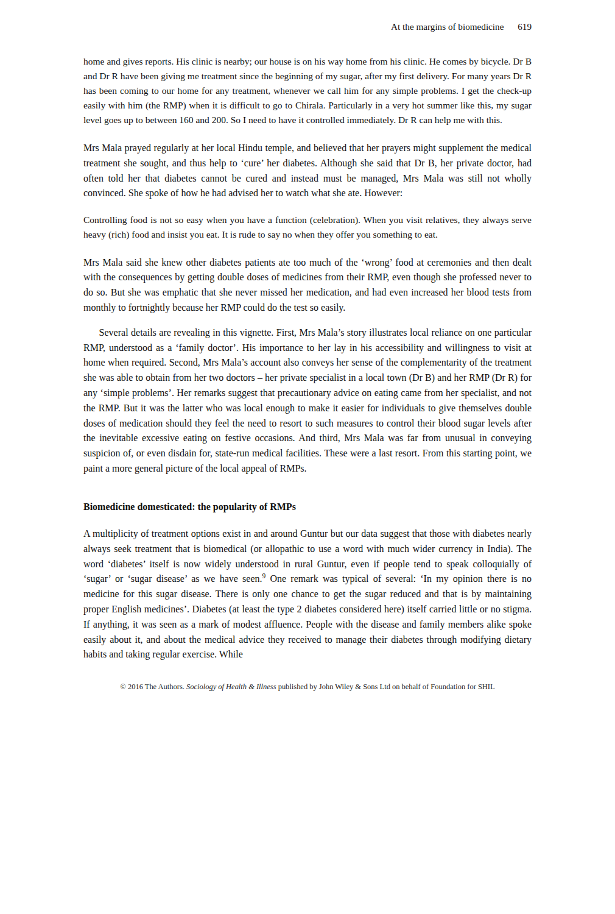At the margins of biomedicine 619
home and gives reports. His clinic is nearby; our house is on his way home from his clinic. He comes by bicycle. Dr B and Dr R have been giving me treatment since the beginning of my sugar, after my first delivery. For many years Dr R has been coming to our home for any treatment, whenever we call him for any simple problems. I get the check-up easily with him (the RMP) when it is difficult to go to Chirala. Particularly in a very hot summer like this, my sugar level goes up to between 160 and 200. So I need to have it controlled immediately. Dr R can help me with this.
Mrs Mala prayed regularly at her local Hindu temple, and believed that her prayers might supplement the medical treatment she sought, and thus help to ‘cure’ her diabetes. Although she said that Dr B, her private doctor, had often told her that diabetes cannot be cured and instead must be managed, Mrs Mala was still not wholly convinced. She spoke of how he had advised her to watch what she ate. However:
Controlling food is not so easy when you have a function (celebration). When you visit relatives, they always serve heavy (rich) food and insist you eat. It is rude to say no when they offer you something to eat.
Mrs Mala said she knew other diabetes patients ate too much of the ‘wrong’ food at ceremonies and then dealt with the consequences by getting double doses of medicines from their RMP, even though she professed never to do so. But she was emphatic that she never missed her medication, and had even increased her blood tests from monthly to fortnightly because her RMP could do the test so easily.
Several details are revealing in this vignette. First, Mrs Mala’s story illustrates local reliance on one particular RMP, understood as a ‘family doctor’. His importance to her lay in his accessibility and willingness to visit at home when required. Second, Mrs Mala’s account also conveys her sense of the complementarity of the treatment she was able to obtain from her two doctors – her private specialist in a local town (Dr B) and her RMP (Dr R) for any ‘simple problems’. Her remarks suggest that precautionary advice on eating came from her specialist, and not the RMP. But it was the latter who was local enough to make it easier for individuals to give themselves double doses of medication should they feel the need to resort to such measures to control their blood sugar levels after the inevitable excessive eating on festive occasions. And third, Mrs Mala was far from unusual in conveying suspicion of, or even disdain for, state-run medical facilities. These were a last resort. From this starting point, we paint a more general picture of the local appeal of RMPs.
Biomedicine domesticated: the popularity of RMPs
A multiplicity of treatment options exist in and around Guntur but our data suggest that those with diabetes nearly always seek treatment that is biomedical (or allopathic to use a word with much wider currency in India). The word ‘diabetes’ itself is now widely understood in rural Guntur, even if people tend to speak colloquially of ‘sugar’ or ‘sugar disease’ as we have seen.9 One remark was typical of several: ‘In my opinion there is no medicine for this sugar disease. There is only one chance to get the sugar reduced and that is by maintaining proper English medicines’. Diabetes (at least the type 2 diabetes considered here) itself carried little or no stigma. If anything, it was seen as a mark of modest affluence. People with the disease and family members alike spoke easily about it, and about the medical advice they received to manage their diabetes through modifying dietary habits and taking regular exercise. While
© 2016 The Authors. Sociology of Health & Illness published by John Wiley & Sons Ltd on behalf of Foundation for SHIL